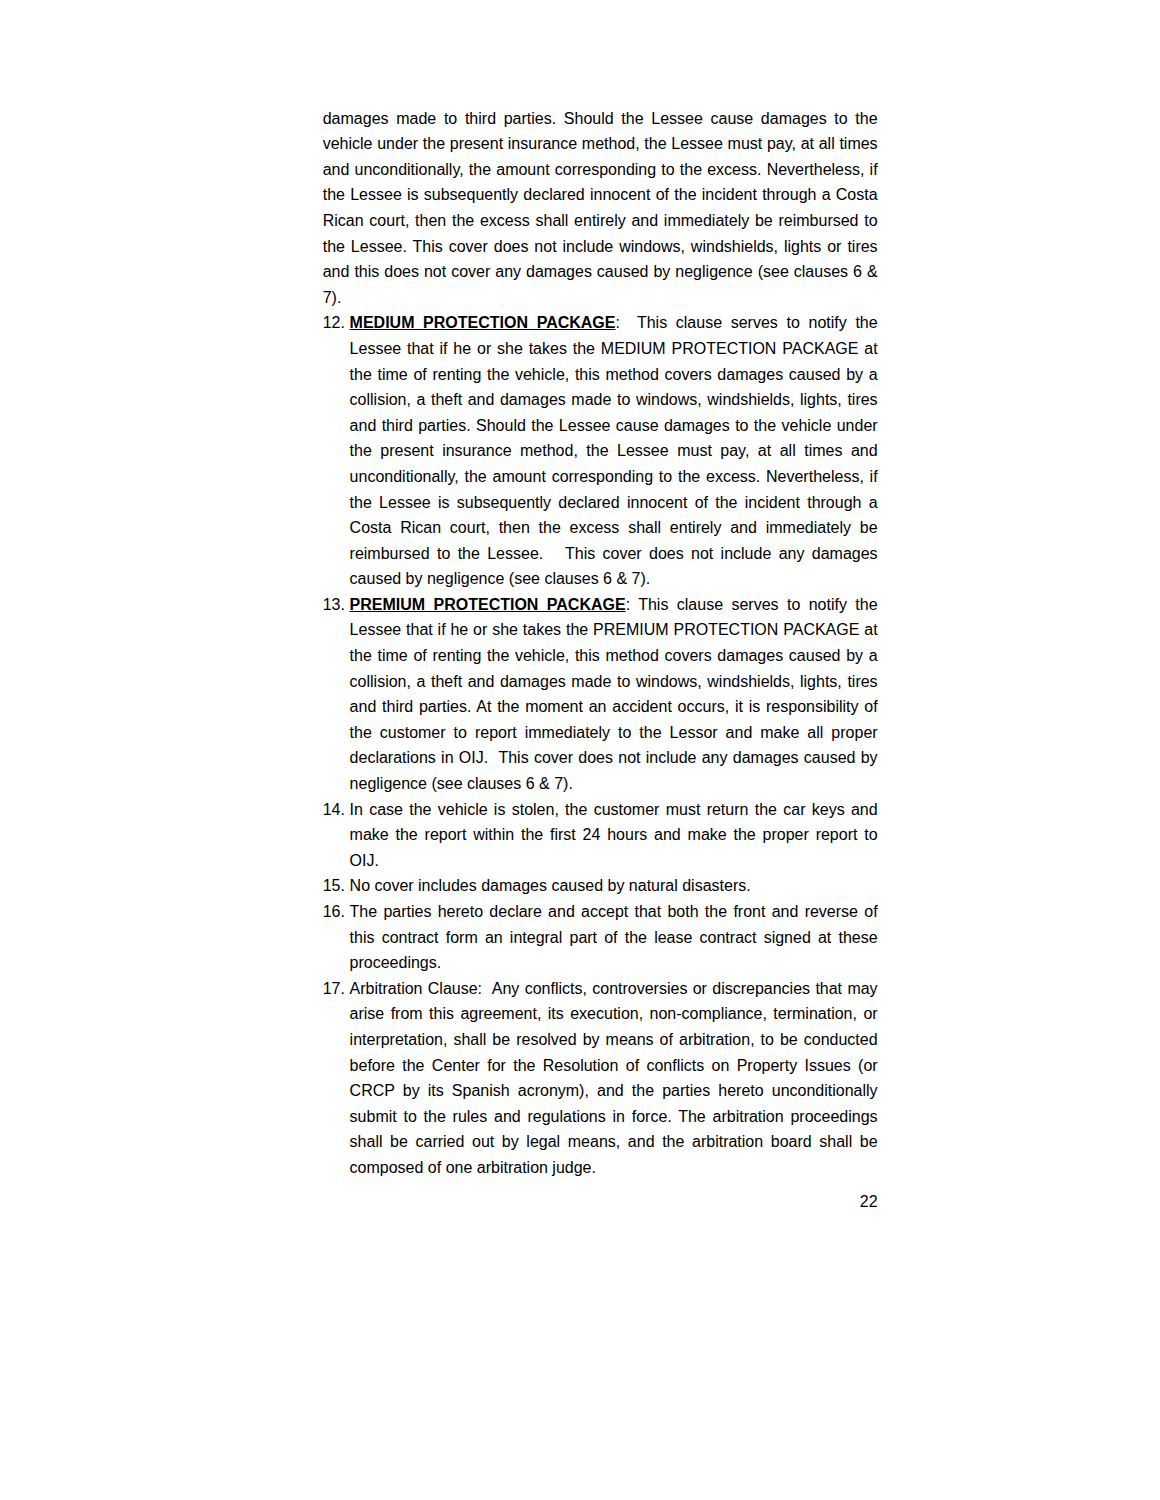damages made to third parties. Should the Lessee cause damages to the vehicle under the present insurance method, the Lessee must pay, at all times and unconditionally, the amount corresponding to the excess. Nevertheless, if the Lessee is subsequently declared innocent of the incident through a Costa Rican court, then the excess shall entirely and immediately be reimbursed to the Lessee. This cover does not include windows, windshields, lights or tires and this does not cover any damages caused by negligence (see clauses 6 & 7).
MEDIUM PROTECTION PACKAGE: This clause serves to notify the Lessee that if he or she takes the MEDIUM PROTECTION PACKAGE at the time of renting the vehicle, this method covers damages caused by a collision, a theft and damages made to windows, windshields, lights, tires and third parties. Should the Lessee cause damages to the vehicle under the present insurance method, the Lessee must pay, at all times and unconditionally, the amount corresponding to the excess. Nevertheless, if the Lessee is subsequently declared innocent of the incident through a Costa Rican court, then the excess shall entirely and immediately be reimbursed to the Lessee. This cover does not include any damages caused by negligence (see clauses 6 & 7).
PREMIUM PROTECTION PACKAGE: This clause serves to notify the Lessee that if he or she takes the PREMIUM PROTECTION PACKAGE at the time of renting the vehicle, this method covers damages caused by a collision, a theft and damages made to windows, windshields, lights, tires and third parties. At the moment an accident occurs, it is responsibility of the customer to report immediately to the Lessor and make all proper declarations in OIJ. This cover does not include any damages caused by negligence (see clauses 6 & 7).
In case the vehicle is stolen, the customer must return the car keys and make the report within the first 24 hours and make the proper report to OIJ.
No cover includes damages caused by natural disasters.
The parties hereto declare and accept that both the front and reverse of this contract form an integral part of the lease contract signed at these proceedings.
Arbitration Clause: Any conflicts, controversies or discrepancies that may arise from this agreement, its execution, non-compliance, termination, or interpretation, shall be resolved by means of arbitration, to be conducted before the Center for the Resolution of conflicts on Property Issues (or CRCP by its Spanish acronym), and the parties hereto unconditionally submit to the rules and regulations in force. The arbitration proceedings shall be carried out by legal means, and the arbitration board shall be composed of one arbitration judge.
22